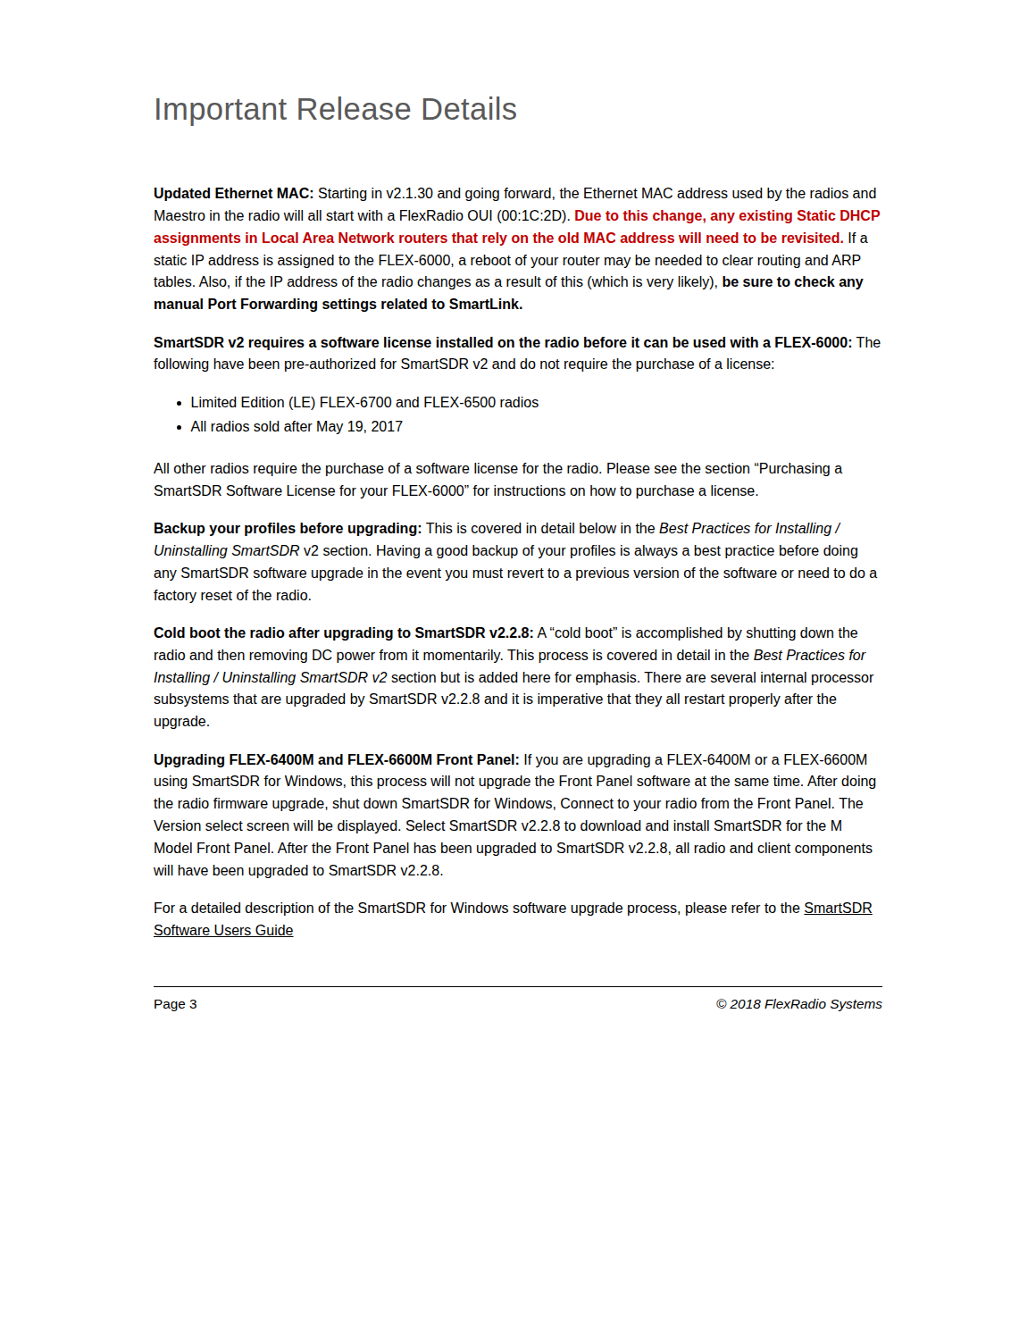Important Release Details
Updated Ethernet MAC: Starting in v2.1.30 and going forward, the Ethernet MAC address used by the radios and Maestro in the radio will all start with a FlexRadio OUI (00:1C:2D). Due to this change, any existing Static DHCP assignments in Local Area Network routers that rely on the old MAC address will need to be revisited. If a static IP address is assigned to the FLEX-6000, a reboot of your router may be needed to clear routing and ARP tables. Also, if the IP address of the radio changes as a result of this (which is very likely), be sure to check any manual Port Forwarding settings related to SmartLink.
SmartSDR v2 requires a software license installed on the radio before it can be used with a FLEX-6000: The following have been pre-authorized for SmartSDR v2 and do not require the purchase of a license:
Limited Edition (LE) FLEX-6700 and FLEX-6500 radios
All radios sold after May 19, 2017
All other radios require the purchase of a software license for the radio. Please see the section “Purchasing a SmartSDR Software License for your FLEX-6000” for instructions on how to purchase a license.
Backup your profiles before upgrading: This is covered in detail below in the Best Practices for Installing / Uninstalling SmartSDR v2 section. Having a good backup of your profiles is always a best practice before doing any SmartSDR software upgrade in the event you must revert to a previous version of the software or need to do a factory reset of the radio.
Cold boot the radio after upgrading to SmartSDR v2.2.8: A “cold boot” is accomplished by shutting down the radio and then removing DC power from it momentarily. This process is covered in detail in the Best Practices for Installing / Uninstalling SmartSDR v2 section but is added here for emphasis. There are several internal processor subsystems that are upgraded by SmartSDR v2.2.8 and it is imperative that they all restart properly after the upgrade.
Upgrading FLEX-6400M and FLEX-6600M Front Panel: If you are upgrading a FLEX-6400M or a FLEX-6600M using SmartSDR for Windows, this process will not upgrade the Front Panel software at the same time. After doing the radio firmware upgrade, shut down SmartSDR for Windows, Connect to your radio from the Front Panel. The Version select screen will be displayed. Select SmartSDR v2.2.8 to download and install SmartSDR for the M Model Front Panel. After the Front Panel has been upgraded to SmartSDR v2.2.8, all radio and client components will have been upgraded to SmartSDR v2.2.8.
For a detailed description of the SmartSDR for Windows software upgrade process, please refer to the SmartSDR Software Users Guide
Page 3 © 2018 FlexRadio Systems